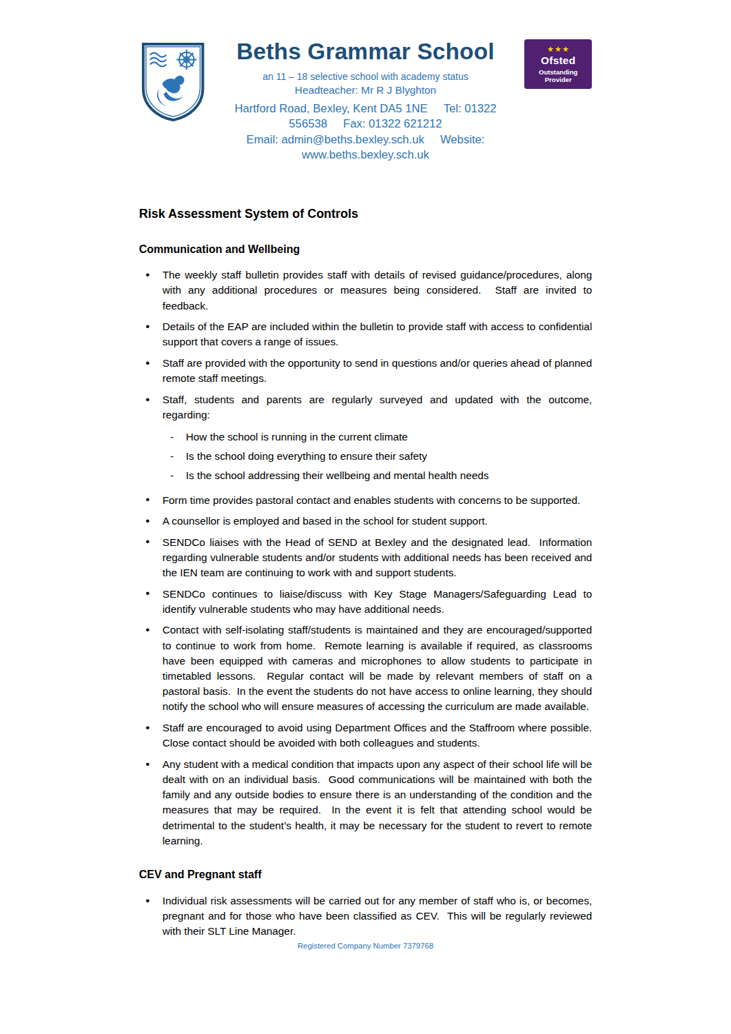Beths Grammar School
an 11 – 18 selective school with academy status
Headteacher: Mr R J Blyghton
Hartford Road, Bexley, Kent DA5 1NE Tel: 01322 556538 Fax: 01322 621212
Email: admin@beths.bexley.sch.uk Website: www.beths.bexley.sch.uk
★★★ Ofsted Outstanding Provider
Risk Assessment System of Controls
Communication and Wellbeing
The weekly staff bulletin provides staff with details of revised guidance/procedures, along with any additional procedures or measures being considered. Staff are invited to feedback.
Details of the EAP are included within the bulletin to provide staff with access to confidential support that covers a range of issues.
Staff are provided with the opportunity to send in questions and/or queries ahead of planned remote staff meetings.
Staff, students and parents are regularly surveyed and updated with the outcome, regarding:
How the school is running in the current climate
Is the school doing everything to ensure their safety
Is the school addressing their wellbeing and mental health needs
Form time provides pastoral contact and enables students with concerns to be supported.
A counsellor is employed and based in the school for student support.
SENDCo liaises with the Head of SEND at Bexley and the designated lead. Information regarding vulnerable students and/or students with additional needs has been received and the IEN team are continuing to work with and support students.
SENDCo continues to liaise/discuss with Key Stage Managers/Safeguarding Lead to identify vulnerable students who may have additional needs.
Contact with self-isolating staff/students is maintained and they are encouraged/supported to continue to work from home. Remote learning is available if required, as classrooms have been equipped with cameras and microphones to allow students to participate in timetabled lessons. Regular contact will be made by relevant members of staff on a pastoral basis. In the event the students do not have access to online learning, they should notify the school who will ensure measures of accessing the curriculum are made available.
Staff are encouraged to avoid using Department Offices and the Staffroom where possible. Close contact should be avoided with both colleagues and students.
Any student with a medical condition that impacts upon any aspect of their school life will be dealt with on an individual basis. Good communications will be maintained with both the family and any outside bodies to ensure there is an understanding of the condition and the measures that may be required. In the event it is felt that attending school would be detrimental to the student’s health, it may be necessary for the student to revert to remote learning.
CEV and Pregnant staff
Individual risk assessments will be carried out for any member of staff who is, or becomes, pregnant and for those who have been classified as CEV. This will be regularly reviewed with their SLT Line Manager.
Registered Company Number 7379768